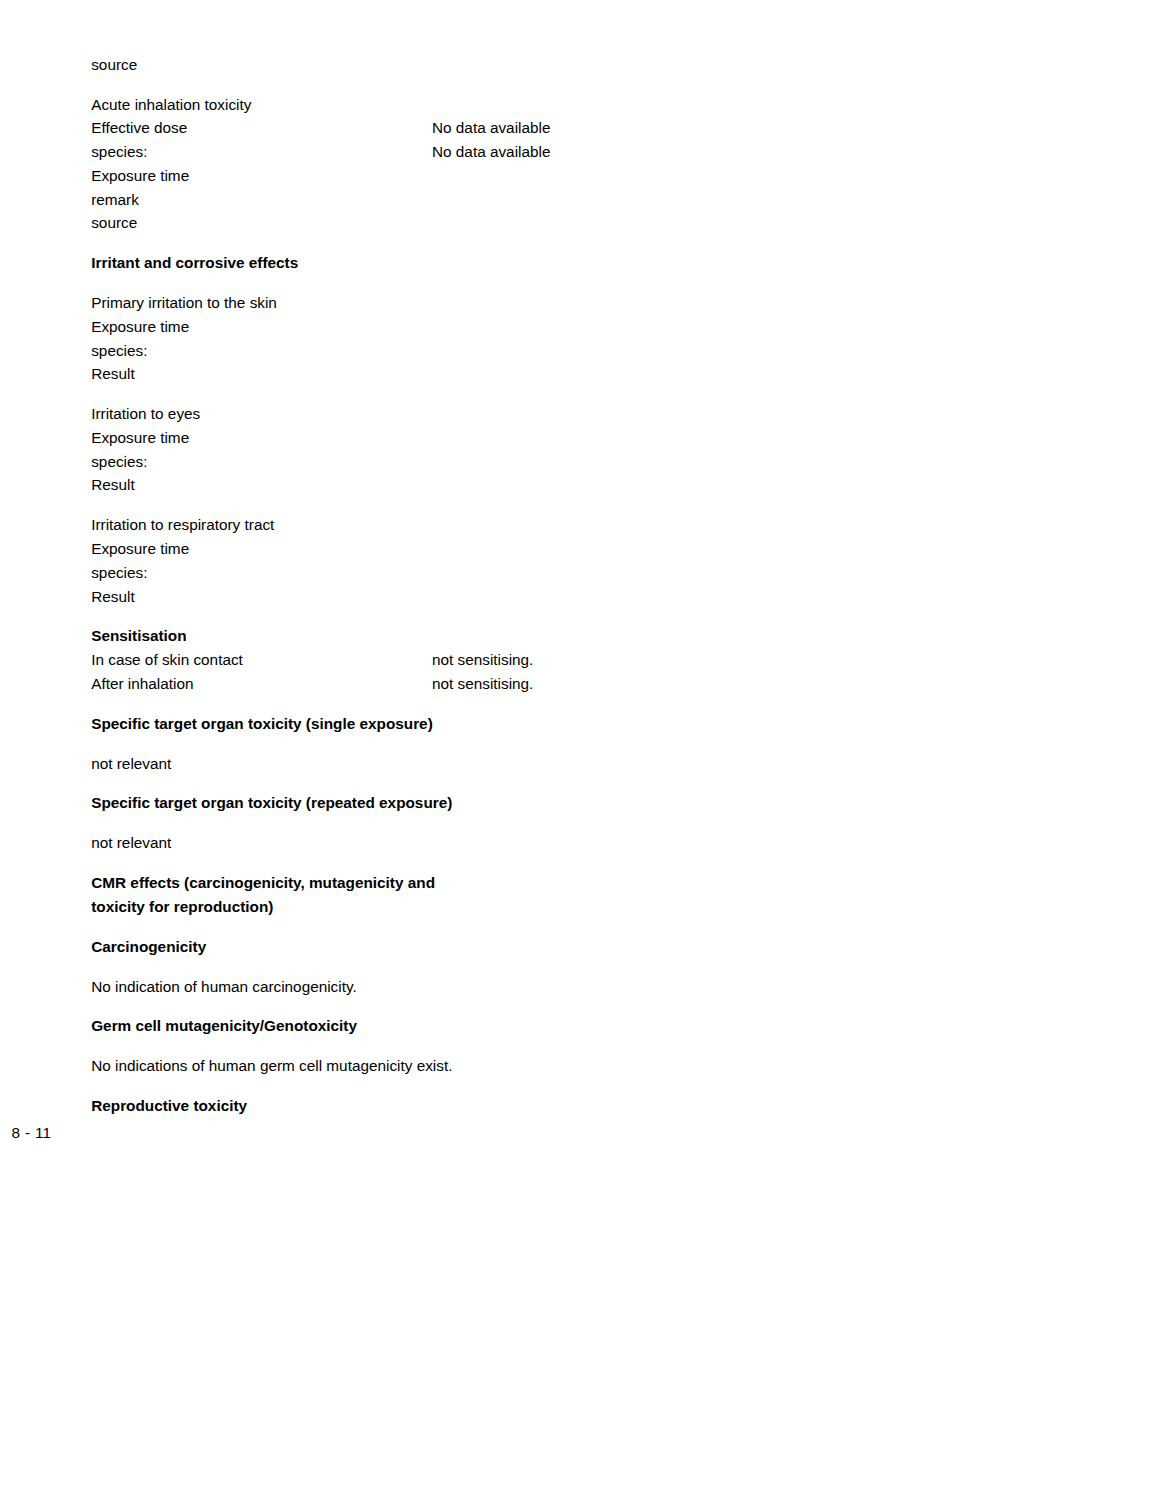source
Acute inhalation toxicity
Effective dose
No data available
species:
No data available
Exposure time
remark
source
Irritant and corrosive effects
Primary irritation to the skin
Exposure time
species:
Result
Irritation to eyes
Exposure time
species:
Result
Irritation to respiratory tract
Exposure time
species:
Result
Sensitisation
In case of skin contact
not sensitising.
After inhalation
not sensitising.
Specific target organ toxicity (single exposure)
not relevant
Specific target organ toxicity (repeated exposure)
not relevant
CMR effects (carcinogenicity, mutagenicity and
toxicity for reproduction)
Carcinogenicity
No indication of human carcinogenicity.
Germ cell mutagenicity/Genotoxicity
No indications of human germ cell mutagenicity exist.
Reproductive toxicity
8 - 11